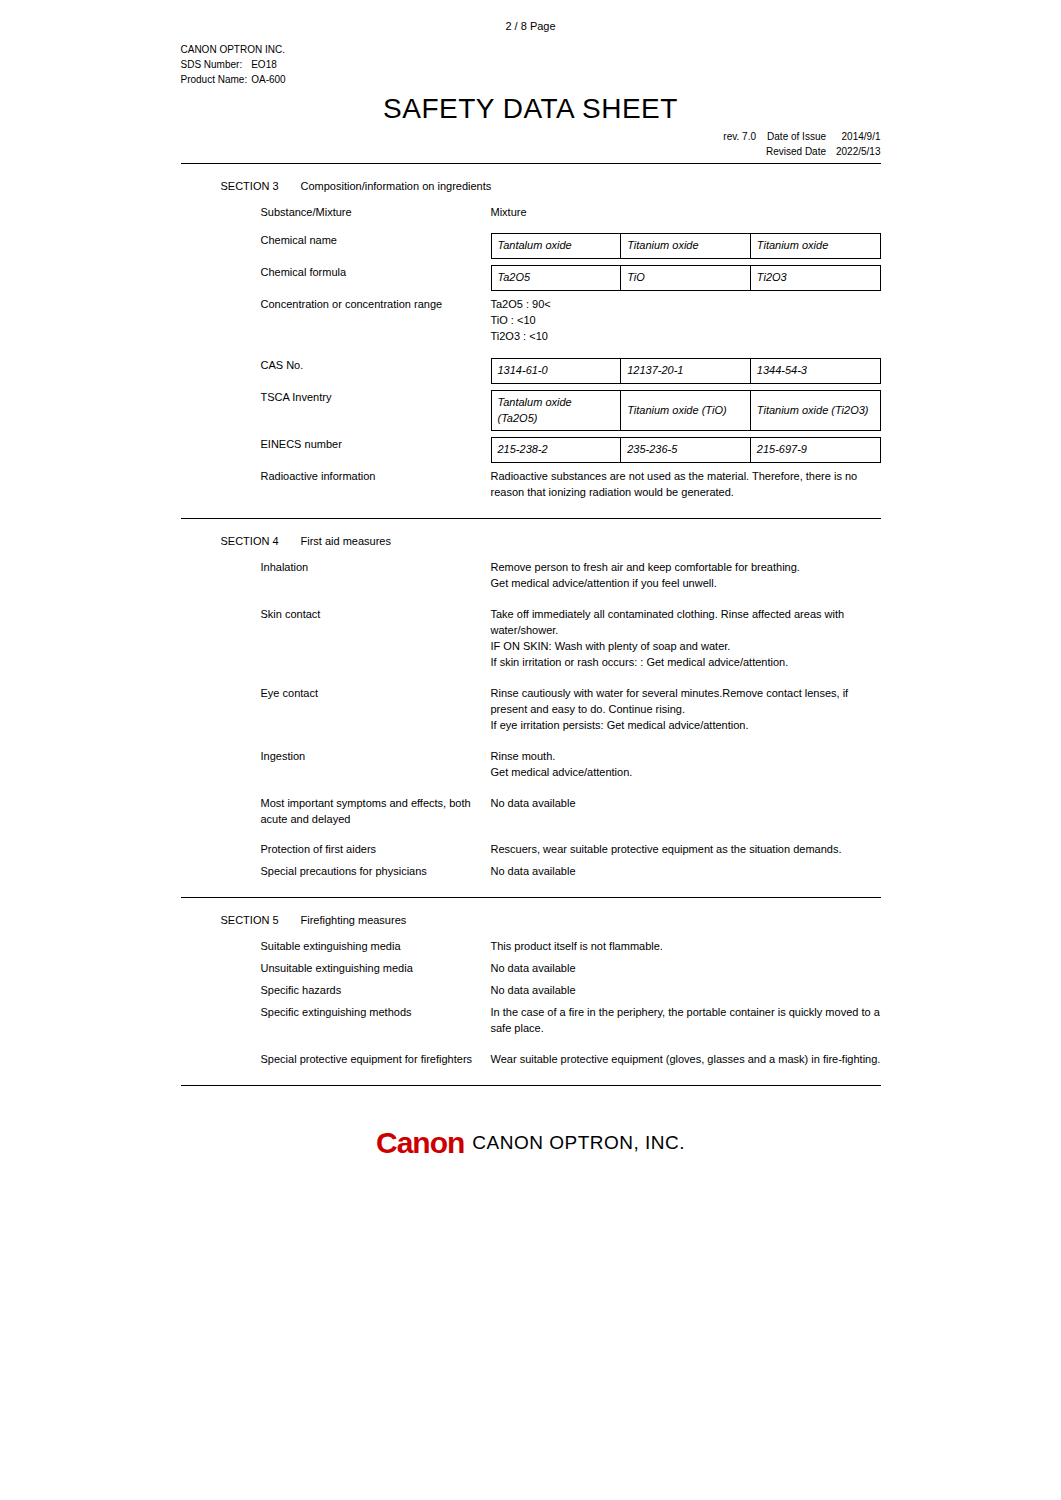2 / 8 Page
| CANON OPTRON INC. |
| SDS Number: | EO18 |
| Product Name: | OA-600 |
SAFETY DATA SHEET
| rev. 7.0 | Date of Issue | 2014/9/1 |
| | Revised Date | 2022/5/13 |
SECTION 3 Composition/information on ingredients
| Substance/Mixture | Mixture |
| Chemical name | / Tantalum oxide / Titanium oxide / Titanium oxide / |
| Chemical formula | / Ta2O5 / TiO / Ti2O3 / |
| Concentration or concentration range | Ta2O5 : 90< TiO : <10 Ti2O3 : <10 |
| CAS No. | / 1314-61-0 / 12137-20-1 / 1344-54-3 / |
| TSCA Inventry | / Tantalum oxide (Ta2O5) / Titanium oxide (TiO) / Titanium oxide (Ti2O3) / |
| EINECS number | / 215-238-2 / 235-236-5 / 215-697-9 / |
| Radioactive information | Radioactive substances are not used as the material. Therefore, there is no reason that ionizing radiation would be generated. |
SECTION 4 First aid measures
| Inhalation | Remove person to fresh air and keep comfortable for breathing. Get medical advice/attention if you feel unwell. |
| Skin contact | Take off immediately all contaminated clothing. Rinse affected areas with water/shower. IF ON SKIN: Wash with plenty of soap and water. If skin irritation or rash occurs: : Get medical advice/attention. |
| Eye contact | Rinse cautiously with water for several minutes.Remove contact lenses, if present and easy to do. Continue rising. If eye irritation persists: Get medical advice/attention. |
| Ingestion | Rinse mouth. Get medical advice/attention. |
| Most important symptoms and effects, both acute and delayed | No data available |
| Protection of first aiders | Rescuers, wear suitable protective equipment as the situation demands. |
| Special precautions for physicians | No data available |
SECTION 5 Firefighting measures
| Suitable extinguishing media | This product itself is not flammable. |
| Unsuitable extinguishing media | No data available |
| Specific hazards | No data available |
| Specific extinguishing methods | In the case of a fire in the periphery, the portable container is quickly moved to a safe place. |
| Special protective equipment for firefighters | Wear suitable protective equipment (gloves, glasses and a mask) in fire-fighting. |
Canon CANON OPTRON, INC.